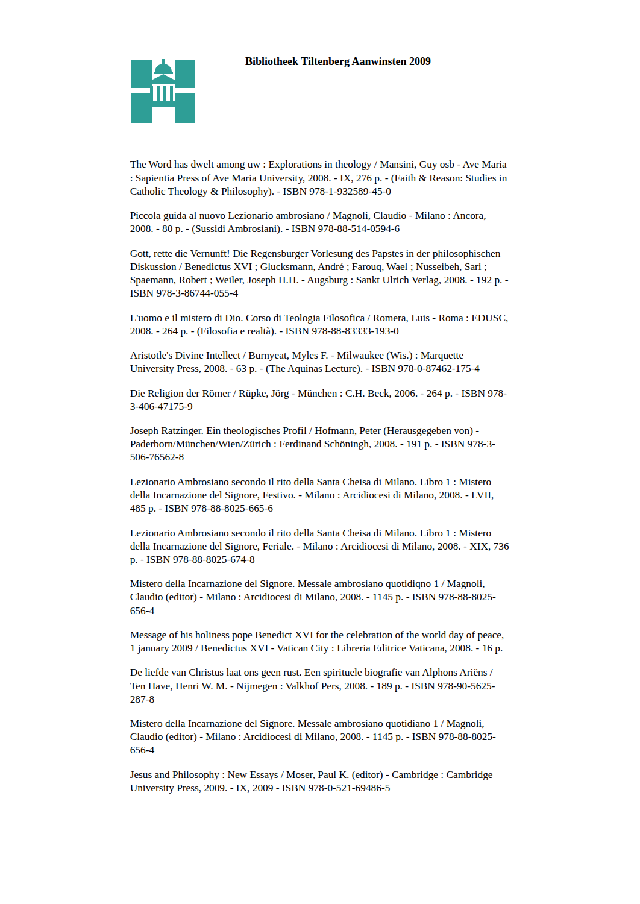Bibliotheek Tiltenberg Aanwinsten 2009
The Word has dwelt among uw : Explorations in theology / Mansini, Guy osb - Ave Maria : Sapientia Press of Ave Maria University, 2008. - IX, 276 p. - (Faith & Reason: Studies in Catholic Theology & Philosophy). - ISBN 978-1-932589-45-0
Piccola guida al nuovo Lezionario ambrosiano / Magnoli, Claudio - Milano : Ancora, 2008. - 80 p. - (Sussidi Ambrosiani). - ISBN 978-88-514-0594-6
Gott, rette die Vernunft! Die Regensburger Vorlesung des Papstes in der philosophischen Diskussion / Benedictus XVI ; Glucksmann, André ; Farouq, Wael ; Nusseibeh, Sari ; Spaemann, Robert ; Weiler, Joseph H.H. - Augsburg : Sankt Ulrich Verlag, 2008. - 192 p. - ISBN 978-3-86744-055-4
L'uomo e il mistero di Dio. Corso di Teologia Filosofica / Romera, Luis - Roma : EDUSC, 2008. - 264 p. - (Filosofia e realtà). - ISBN 978-88-83333-193-0
Aristotle's Divine Intellect / Burnyeat, Myles F. - Milwaukee (Wis.) : Marquette University Press, 2008. - 63 p. - (The Aquinas Lecture). - ISBN 978-0-87462-175-4
Die Religion der Römer / Rüpke, Jörg - München : C.H. Beck, 2006. - 264 p. - ISBN 978-3-406-47175-9
Joseph Ratzinger. Ein theologisches Profil / Hofmann, Peter (Herausgegeben von) - Paderborn/München/Wien/Zürich : Ferdinand Schöningh, 2008. - 191 p. - ISBN 978-3-506-76562-8
Lezionario Ambrosiano secondo il rito della Santa Cheisa di Milano. Libro 1 : Mistero della Incarnazione del Signore, Festivo. - Milano : Arcidiocesi di Milano, 2008. - LVII, 485 p. - ISBN 978-88-8025-665-6
Lezionario Ambrosiano secondo il rito della Santa Cheisa di Milano. Libro 1 : Mistero della Incarnazione del Signore, Feriale. - Milano : Arcidiocesi di Milano, 2008. - XIX, 736 p. - ISBN 978-88-8025-674-8
Mistero della Incarnazione del Signore. Messale ambrosiano quotidiqno 1 / Magnoli, Claudio (editor) - Milano : Arcidiocesi di Milano, 2008. - 1145 p. - ISBN 978-88-8025-656-4
Message of his holiness pope Benedict XVI for the celebration of the world day of peace, 1 january 2009 / Benedictus XVI - Vatican City : Libreria Editrice Vaticana, 2008. - 16 p.
De liefde van Christus laat ons geen rust. Een spirituele biografie van Alphons Ariëns / Ten Have, Henri W. M. - Nijmegen : Valkhof Pers, 2008. - 189 p. - ISBN 978-90-5625-287-8
Mistero della Incarnazione del Signore. Messale ambrosiano quotidiano 1 / Magnoli, Claudio (editor) - Milano : Arcidiocesi di Milano, 2008. - 1145 p. - ISBN 978-88-8025-656-4
Jesus and Philosophy : New Essays / Moser, Paul K. (editor) - Cambridge : Cambridge University Press, 2009. - IX, 2009 - ISBN 978-0-521-69486-5